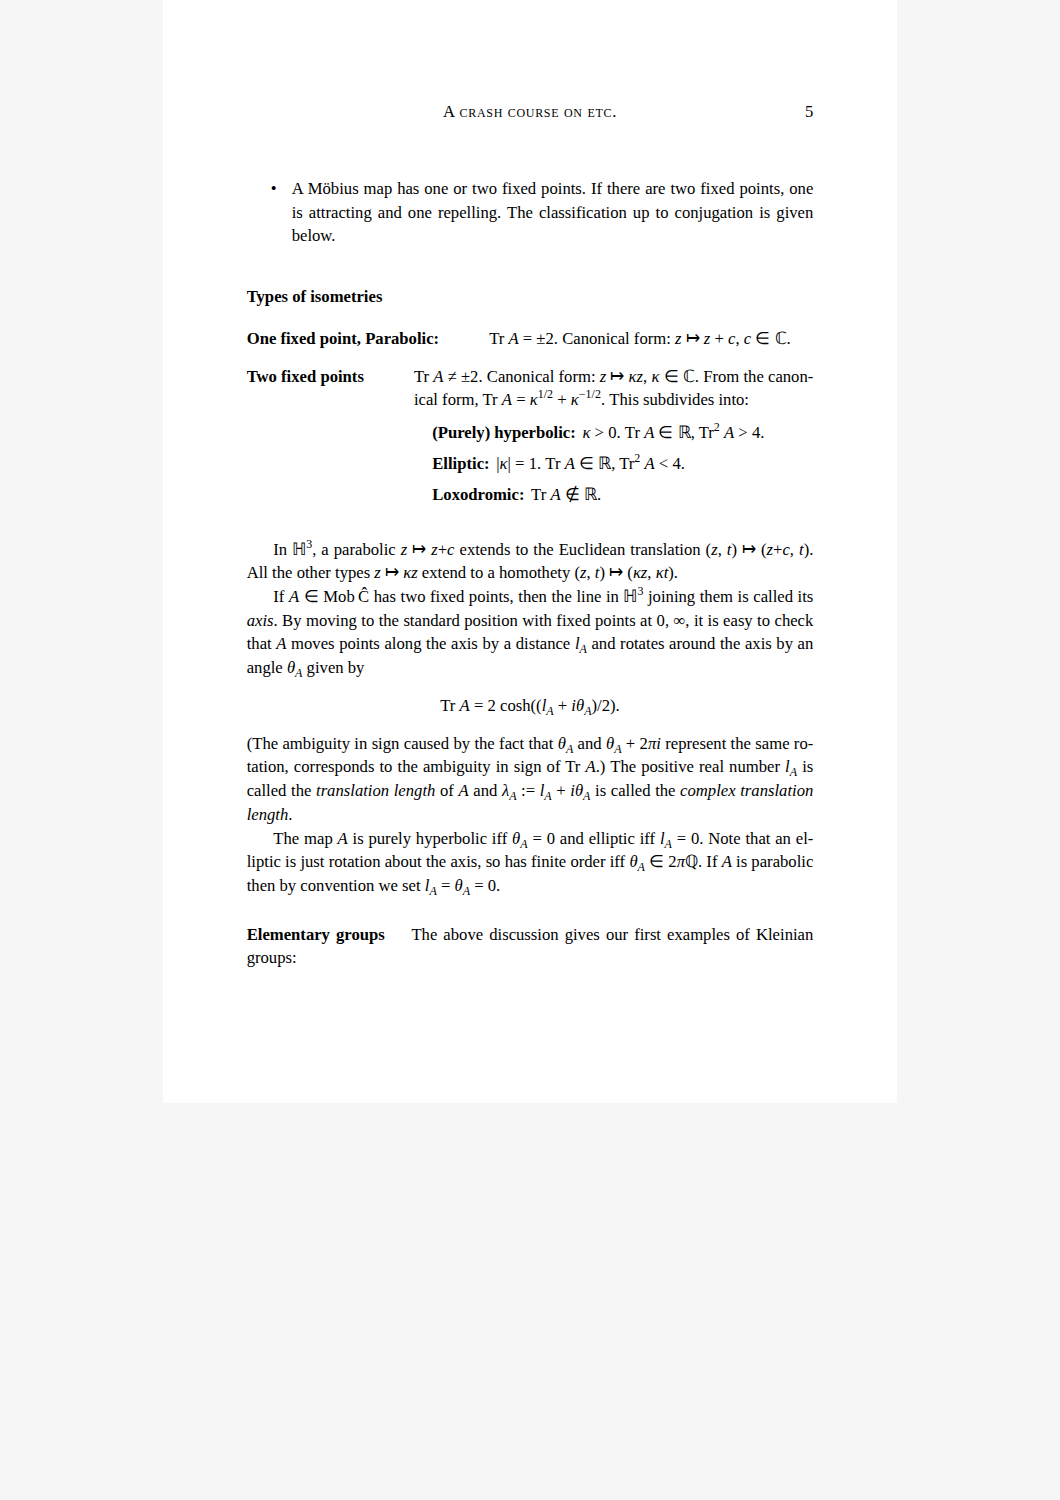A crash course on etc. 5
A Möbius map has one or two fixed points. If there are two fixed points, one is attracting and one repelling. The classification up to conjugation is given below.
Types of isometries
One fixed point, Parabolic:
Tr A = ±2. Canonical form: z ↦ z + c, c ∈ ℂ.
Two fixed points
Tr A ≠ ±2. Canonical form: z ↦ κz, κ ∈ ℂ. From the canonical form, Tr A = κ1/2 + κ−1/2. This subdivides into:
(Purely) hyperbolic:
κ > 0. Tr A ∈ ℝ, Tr2 A > 4.
Elliptic:
|κ| = 1. Tr A ∈ ℝ, Tr2 A < 4.
Loxodromic:
Tr A ∉ ℝ.
In ℍ3, a parabolic z ↦ z+c extends to the Euclidean translation (z, t) ↦ (z+c, t). All the other types z ↦ κz extend to a homothety (z, t) ↦ (κz, κt).
If A ∈ Mob Ĉ has two fixed points, then the line in ℍ3 joining them is called its axis. By moving to the standard position with fixed points at 0, ∞, it is easy to check that A moves points along the axis by a distance lA and rotates around the axis by an angle θA given by
Tr A = 2 cosh((lA + iθA)/2).
(The ambiguity in sign caused by the fact that θA and θA + 2πi represent the same rotation, corresponds to the ambiguity in sign of Tr A.) The positive real number lA is called the translation length of A and λA := lA + iθA is called the complex translation length.
The map A is purely hyperbolic iff θA = 0 and elliptic iff lA = 0. Note that an elliptic is just rotation about the axis, so has finite order iff θA ∈ 2π ℚ. If A is parabolic then by convention we set lA = θA = 0.
Elementary groups The above discussion gives our first examples of Kleinian groups: